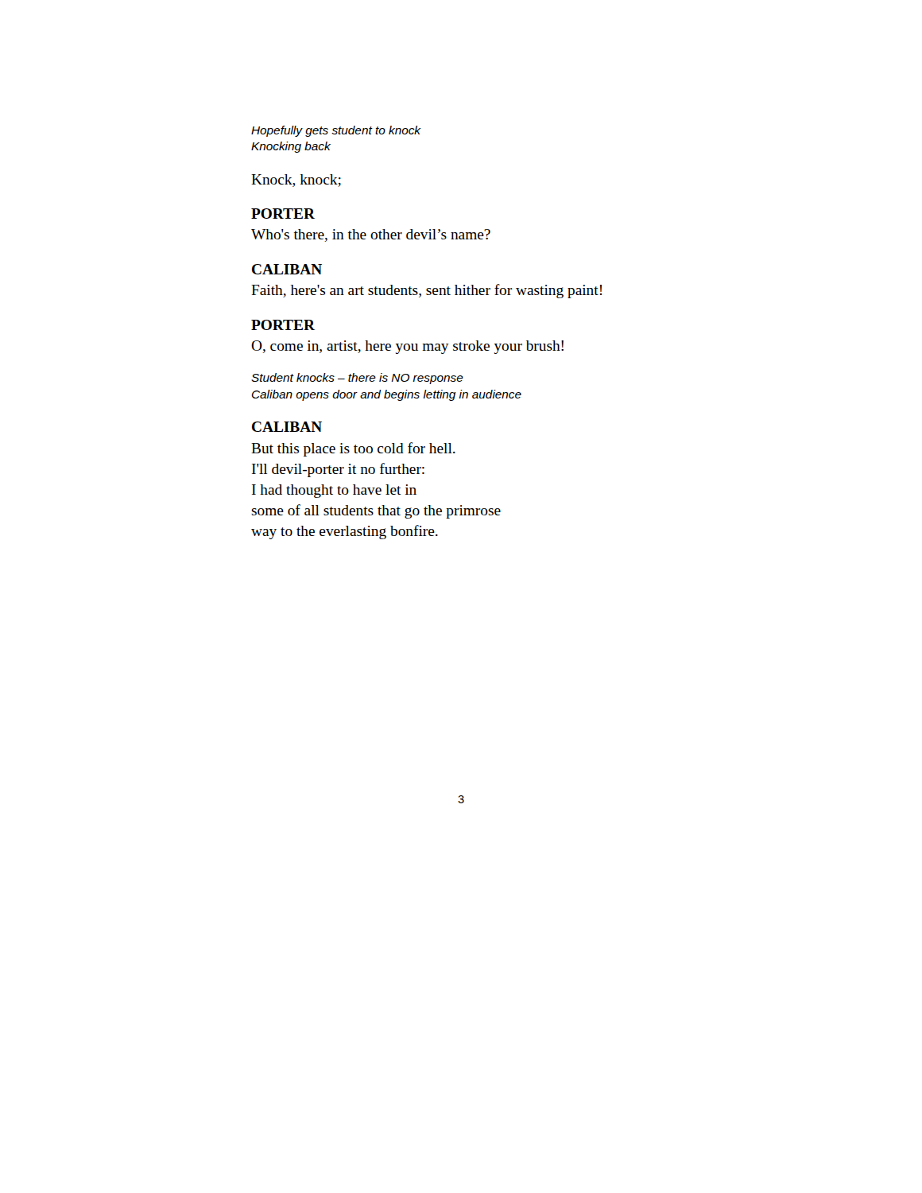Hopefully gets student to knock
Knocking back
Knock, knock;
PORTER
Who's there, in the other devil’s name?
CALIBAN
Faith, here's an art students, sent hither for wasting paint!
PORTER
O, come in, artist, here you may stroke your brush!
Student knocks – there is NO response
Caliban opens door and begins letting in audience
CALIBAN
But this place is too cold for hell.
I'll devil-porter it no further:
I had thought to have let in
some of all students that go the primrose
way to the everlasting bonfire.
3